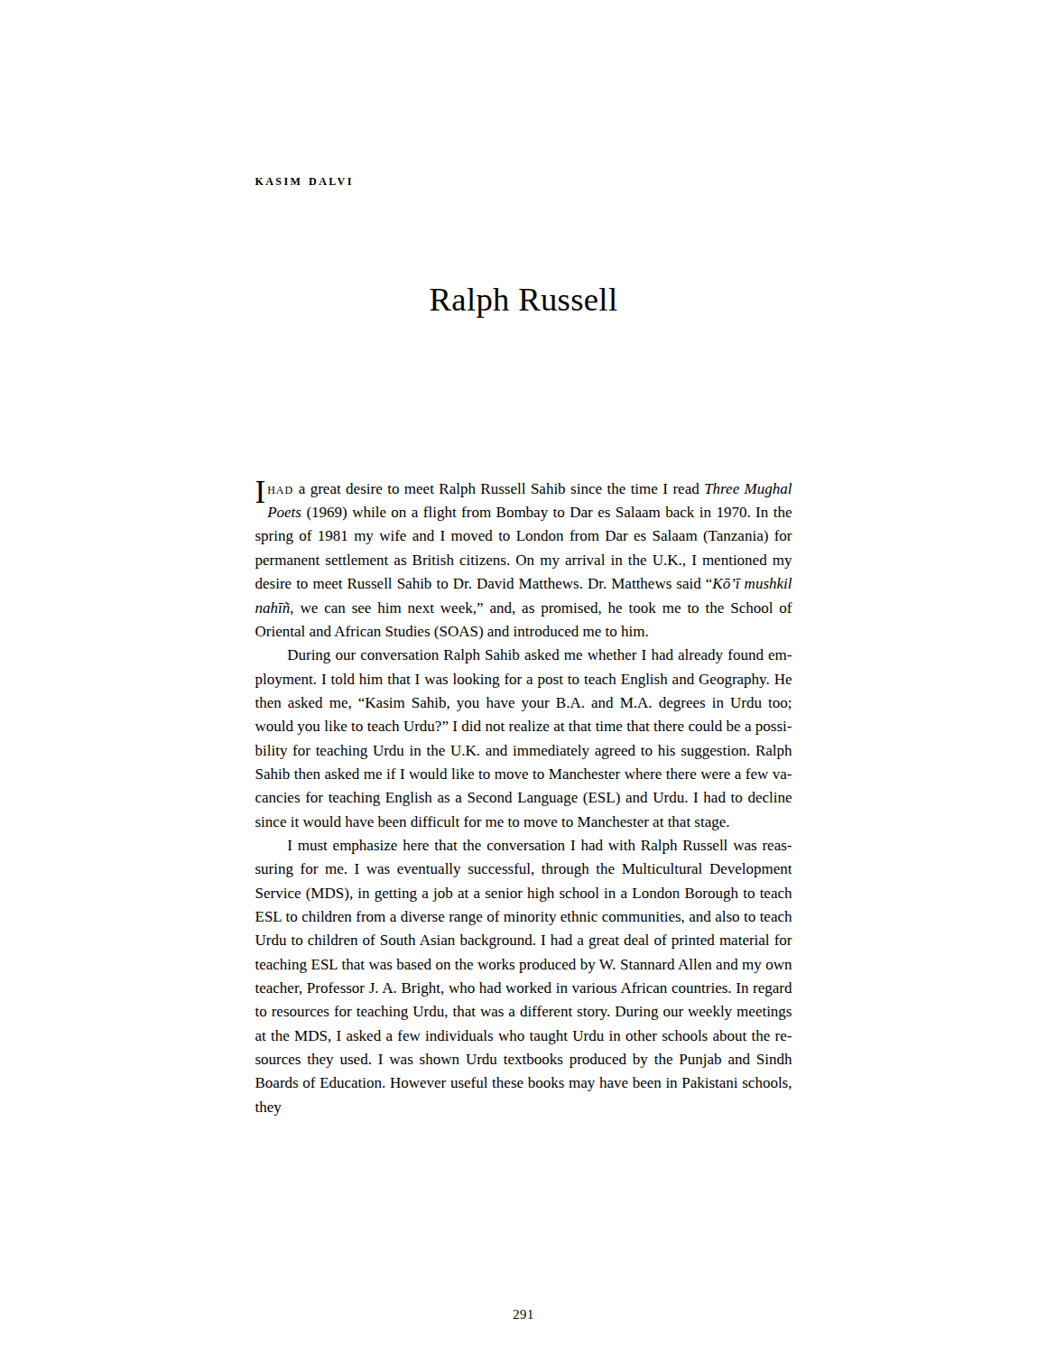Kasim Dalvi
Ralph Russell
I had a great desire to meet Ralph Russell Sahib since the time I read Three Mughal Poets (1969) while on a flight from Bombay to Dar es Salaam back in 1970. In the spring of 1981 my wife and I moved to London from Dar es Salaam (Tanzania) for permanent settlement as British citizens. On my arrival in the U.K., I mentioned my desire to meet Russell Sahib to Dr. David Matthews. Dr. Matthews said “Kō’ī mushkil nahīñ, we can see him next week,” and, as promised, he took me to the School of Oriental and African Studies (SOAS) and introduced me to him.
During our conversation Ralph Sahib asked me whether I had already found employment. I told him that I was looking for a post to teach English and Geography. He then asked me, “Kasim Sahib, you have your B.A. and M.A. degrees in Urdu too; would you like to teach Urdu?” I did not realize at that time that there could be a possibility for teaching Urdu in the U.K. and immediately agreed to his suggestion. Ralph Sahib then asked me if I would like to move to Manchester where there were a few vacancies for teaching English as a Second Language (ESL) and Urdu. I had to decline since it would have been difficult for me to move to Manchester at that stage.
I must emphasize here that the conversation I had with Ralph Russell was reassuring for me. I was eventually successful, through the Multicultural Development Service (MDS), in getting a job at a senior high school in a London Borough to teach ESL to children from a diverse range of minority ethnic communities, and also to teach Urdu to children of South Asian background. I had a great deal of printed material for teaching ESL that was based on the works produced by W. Stannard Allen and my own teacher, Professor J. A. Bright, who had worked in various African countries. In regard to resources for teaching Urdu, that was a different story. During our weekly meetings at the MDS, I asked a few individuals who taught Urdu in other schools about the resources they used. I was shown Urdu textbooks produced by the Punjab and Sindh Boards of Education. However useful these books may have been in Pakistani schools, they
291